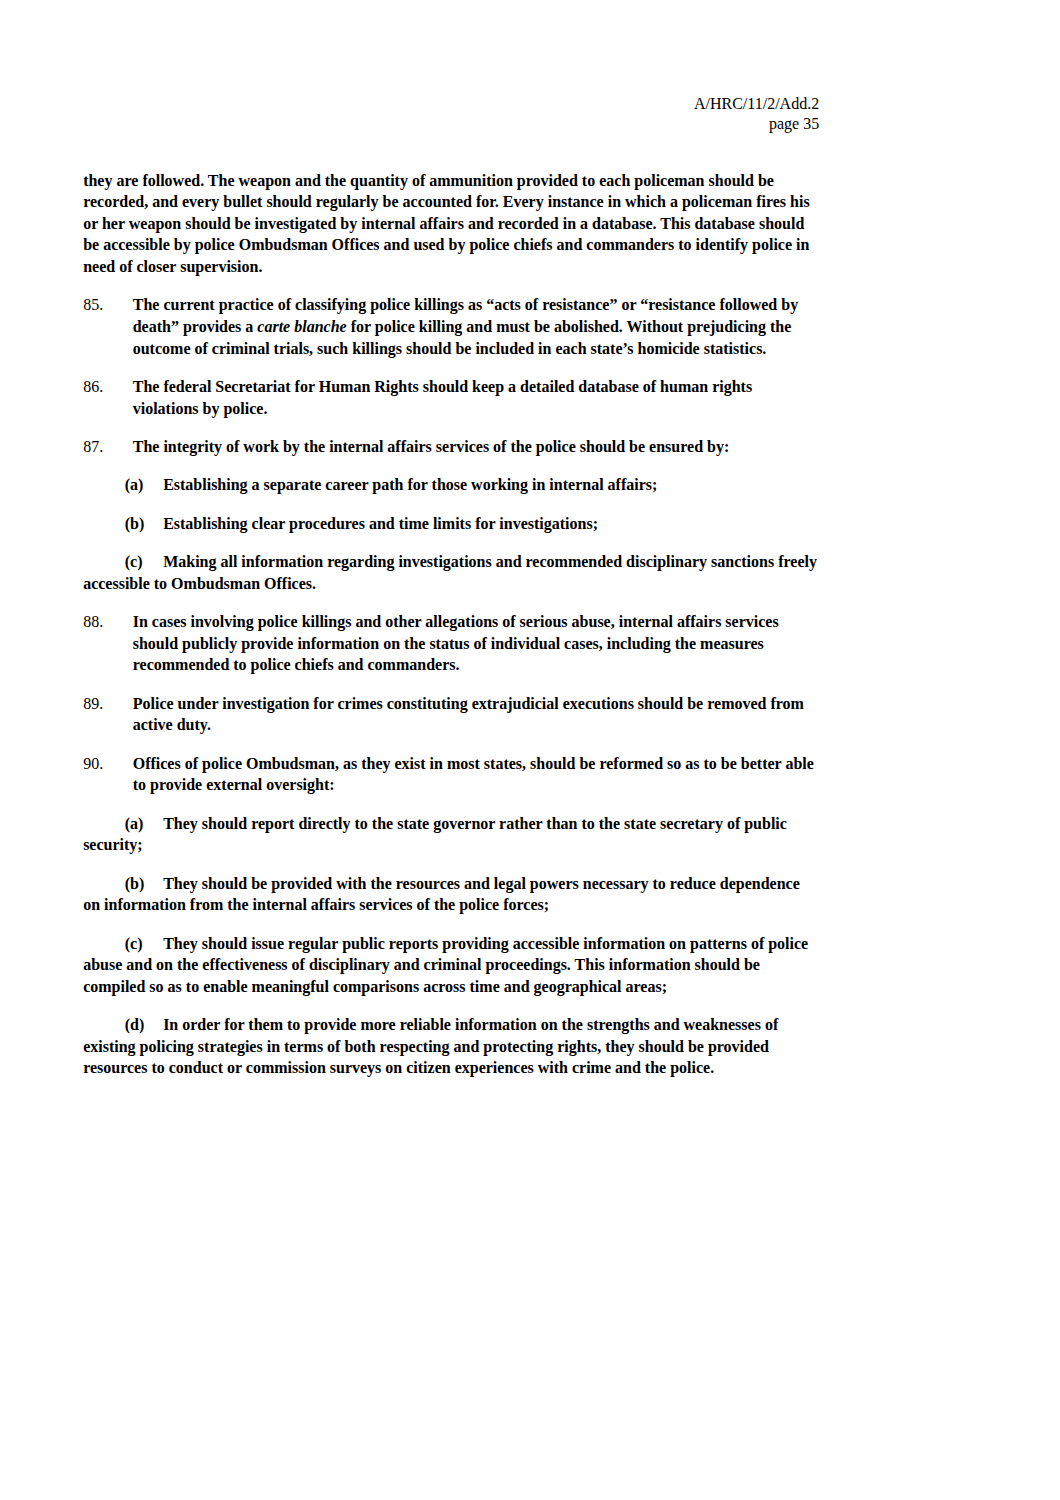A/HRC/11/2/Add.2
page 35
they are followed. The weapon and the quantity of ammunition provided to each policeman should be recorded, and every bullet should regularly be accounted for. Every instance in which a policeman fires his or her weapon should be investigated by internal affairs and recorded in a database. This database should be accessible by police Ombudsman Offices and used by police chiefs and commanders to identify police in need of closer supervision.
85.
The current practice of classifying police killings as “acts of resistance” or “resistance followed by death” provides a carte blanche for police killing and must be abolished. Without prejudicing the outcome of criminal trials, such killings should be included in each state’s homicide statistics.
86.
The federal Secretariat for Human Rights should keep a detailed database of human rights violations by police.
87.
The integrity of work by the internal affairs services of the police should be ensured by:
(a) Establishing a separate career path for those working in internal affairs;
(b) Establishing clear procedures and time limits for investigations;
(c) Making all information regarding investigations and recommended disciplinary sanctions freely accessible to Ombudsman Offices.
88.
In cases involving police killings and other allegations of serious abuse, internal affairs services should publicly provide information on the status of individual cases, including the measures recommended to police chiefs and commanders.
89.
Police under investigation for crimes constituting extrajudicial executions should be removed from active duty.
90.
Offices of police Ombudsman, as they exist in most states, should be reformed so as to be better able to provide external oversight:
(a) They should report directly to the state governor rather than to the state secretary of public security;
(b) They should be provided with the resources and legal powers necessary to reduce dependence on information from the internal affairs services of the police forces;
(c) They should issue regular public reports providing accessible information on patterns of police abuse and on the effectiveness of disciplinary and criminal proceedings. This information should be compiled so as to enable meaningful comparisons across time and geographical areas;
(d) In order for them to provide more reliable information on the strengths and weaknesses of existing policing strategies in terms of both respecting and protecting rights, they should be provided resources to conduct or commission surveys on citizen experiences with crime and the police.